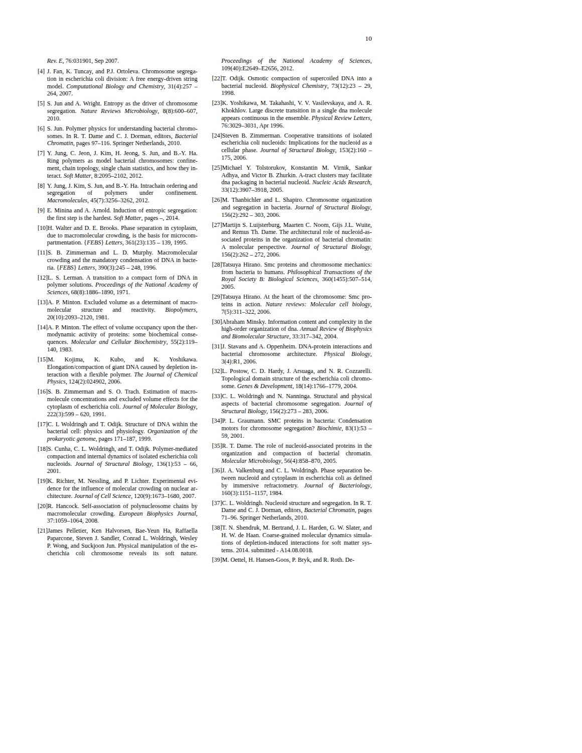10
Rev. E, 76:031901, Sep 2007.
[4] J. Fan, K. Tuncay, and P.J. Ortoleva. Chromosome segregation in escherichia coli division: A free energy-driven string model. Computational Biology and Chemistry, 31(4):257 – 264, 2007.
[5] S. Jun and A. Wright. Entropy as the driver of chromosome segregation. Nature Reviews Microbiology, 8(8):600–607, 2010.
[6] S. Jun. Polymer physics for understanding bacterial chromosomes. In R. T. Dame and C. J. Dorman, editors, Bacterial Chromatin, pages 97–116. Springer Netherlands, 2010.
[7] Y. Jung, C. Jeon, J. Kim, H. Jeong, S. Jun, and B.-Y. Ha. Ring polymers as model bacterial chromosomes: confinement, chain topology, single chain statistics, and how they interact. Soft Matter, 8:2095–2102, 2012.
[8] Y. Jung, J. Kim, S. Jun, and B.-Y. Ha. Intrachain ordering and segregation of polymers under confinement. Macromolecules, 45(7):3256–3262, 2012.
[9] E. Minina and A. Arnold. Induction of entropic segregation: the first step is the hardest. Soft Matter, pages –, 2014.
[10] H. Walter and D. E. Brooks. Phase separation in cytoplasm, due to macromolecular crowding, is the basis for microcompartmentation. {FEBS} Letters, 361(23):135 – 139, 1995.
[11] S. B. Zimmerman and L. D. Murphy. Macromolecular crowding and the mandatory condensation of DNA in bacteria. {FEBS} Letters, 390(3):245 – 248, 1996.
[12] L. S. Lerman. A transition to a compact form of DNA in polymer solutions. Proceedings of the National Academy of Sciences, 68(8):1886–1890, 1971.
[13] A. P. Minton. Excluded volume as a determinant of macromolecular structure and reactivity. Biopolymers, 20(10):2093–2120, 1981.
[14] A. P. Minton. The effect of volume occupancy upon the thermodynamic activity of proteins: some biochemical consequences. Molecular and Cellular Biochemistry, 55(2):119–140, 1983.
[15] M. Kojima, K. Kubo, and K. Yoshikawa. Elongation/compaction of giant DNA caused by depletion interaction with a flexible polymer. The Journal of Chemical Physics, 124(2):024902, 2006.
[16] S. B. Zimmerman and S. O. Trach. Estimation of macromolecule concentrations and excluded volume effects for the cytoplasm of escherichia coli. Journal of Molecular Biology, 222(3):599 – 620, 1991.
[17] C. L Woldringh and T. Odijk. Structure of DNA within the bacterial cell: physics and physiology. Organization of the prokaryotic genome, pages 171–187, 1999.
[18] S. Cunha, C. L. Woldringh, and T. Odijk. Polymer-mediated compaction and internal dynamics of isolated escherichia coli nucleoids. Journal of Structural Biology, 136(1):53 – 66, 2001.
[19] K. Richter, M. Nessling, and P. Lichter. Experimental evidence for the influence of molecular crowding on nuclear architecture. Journal of Cell Science, 120(9):1673–1680, 2007.
[20] R. Hancock. Self-association of polynucleosome chains by macromolecular crowding. European Biophysics Journal, 37:1059–1064, 2008.
[21] James Pelletier, Ken Halvorsen, Bae-Yeun Ha, Raffaella Paparcone, Steven J. Sandler, Conrad L. Woldringh, Wesley P. Wong, and Suckjoon Jun. Physical manipulation of the escherichia coli chromosome reveals its soft nature. Proceedings of the National Academy of Sciences, 109(40):E2649–E2656, 2012.
[22] T. Odijk. Osmotic compaction of supercoiled DNA into a bacterial nucleoid. Biophysical Chemistry, 73(12):23 – 29, 1998.
[23] K. Yoshikawa, M. Takahashi, V. V. Vasilevskaya, and A. R. Khokhlov. Large discrete transition in a single dna molecule appears continuous in the ensemble. Physical Review Letters, 76:3029–3031, Apr 1996.
[24] Steven B. Zimmerman. Cooperative transitions of isolated escherichia coli nucleoids: Implications for the nucleoid as a cellular phase. Journal of Structural Biology, 153(2):160 – 175, 2006.
[25] Michael Y. Tolstorukov, Konstantin M. Virnik, Sankar Adhya, and Victor B. Zhurkin. A-tract clusters may facilitate dna packaging in bacterial nucleoid. Nucleic Acids Research, 33(12):3907–3918, 2005.
[26] M. Thanbichler and L. Shapiro. Chromosome organization and segregation in bacteria. Journal of Structural Biology, 156(2):292 – 303, 2006.
[27] Martijn S. Luijsterburg, Maarten C. Noom, Gijs J.L. Wuite, and Remus Th. Dame. The architectural role of nucleoid-associated proteins in the organization of bacterial chromatin: A molecular perspective. Journal of Structural Biology, 156(2):262 – 272, 2006.
[28] Tatsuya Hirano. Smc proteins and chromosome mechanics: from bacteria to humans. Philosophical Transactions of the Royal Society B: Biological Sciences, 360(1455):507–514, 2005.
[29] Tatsuya Hirano. At the heart of the chromosome: Smc proteins in action. Nature reviews: Molecular cell biology, 7(5):311–322, 2006.
[30] Abraham Minsky. Information content and complexity in the high-order organization of dna. Annual Review of Biophysics and Biomolecular Structure, 33:317–342, 2004.
[31] J. Stavans and A. Oppenheim. DNA-protein interactions and bacterial chromosome architecture. Physical Biology, 3(4):R1, 2006.
[32] L. Postow, C. D. Hardy, J. Arsuaga, and N. R. Cozzarelli. Topological domain structure of the escherichia coli chromosome. Genes & Development, 18(14):1766–1779, 2004.
[33] C. L. Woldringh and N. Nanninga. Structural and physical aspects of bacterial chromosome segregation. Journal of Structural Biology, 156(2):273 – 283, 2006.
[34] P. L. Graumann. SMC proteins in bacteria: Condensation motors for chromosome segregation? Biochimie, 83(1):53 – 59, 2001.
[35] R. T. Dame. The role of nucleoid-associated proteins in the organization and compaction of bacterial chromatin. Molecular Microbiology, 56(4):858–870, 2005.
[36] J. A. Valkenburg and C. L. Woldringh. Phase separation between nucleoid and cytoplasm in escherichia coli as defined by immersive refractometry. Journal of Bacteriology, 160(3):1151–1157, 1984.
[37] C. L. Woldringh. Nucleoid structure and segregation. In R. T. Dame and C. J. Dorman, editors, Bacterial Chromatin, pages 71–96. Springer Netherlands, 2010.
[38] T. N. Shendruk, M. Bertrand, J. L. Harden, G. W. Slater, and H. W. de Haan. Coarse-grained molecular dynamics simulations of depletion-induced interactions for soft matter systems. 2014. submitted - A14.08.0018.
[39] M. Oettel, H. Hansen-Goos, P. Bryk, and R. Roth. De-